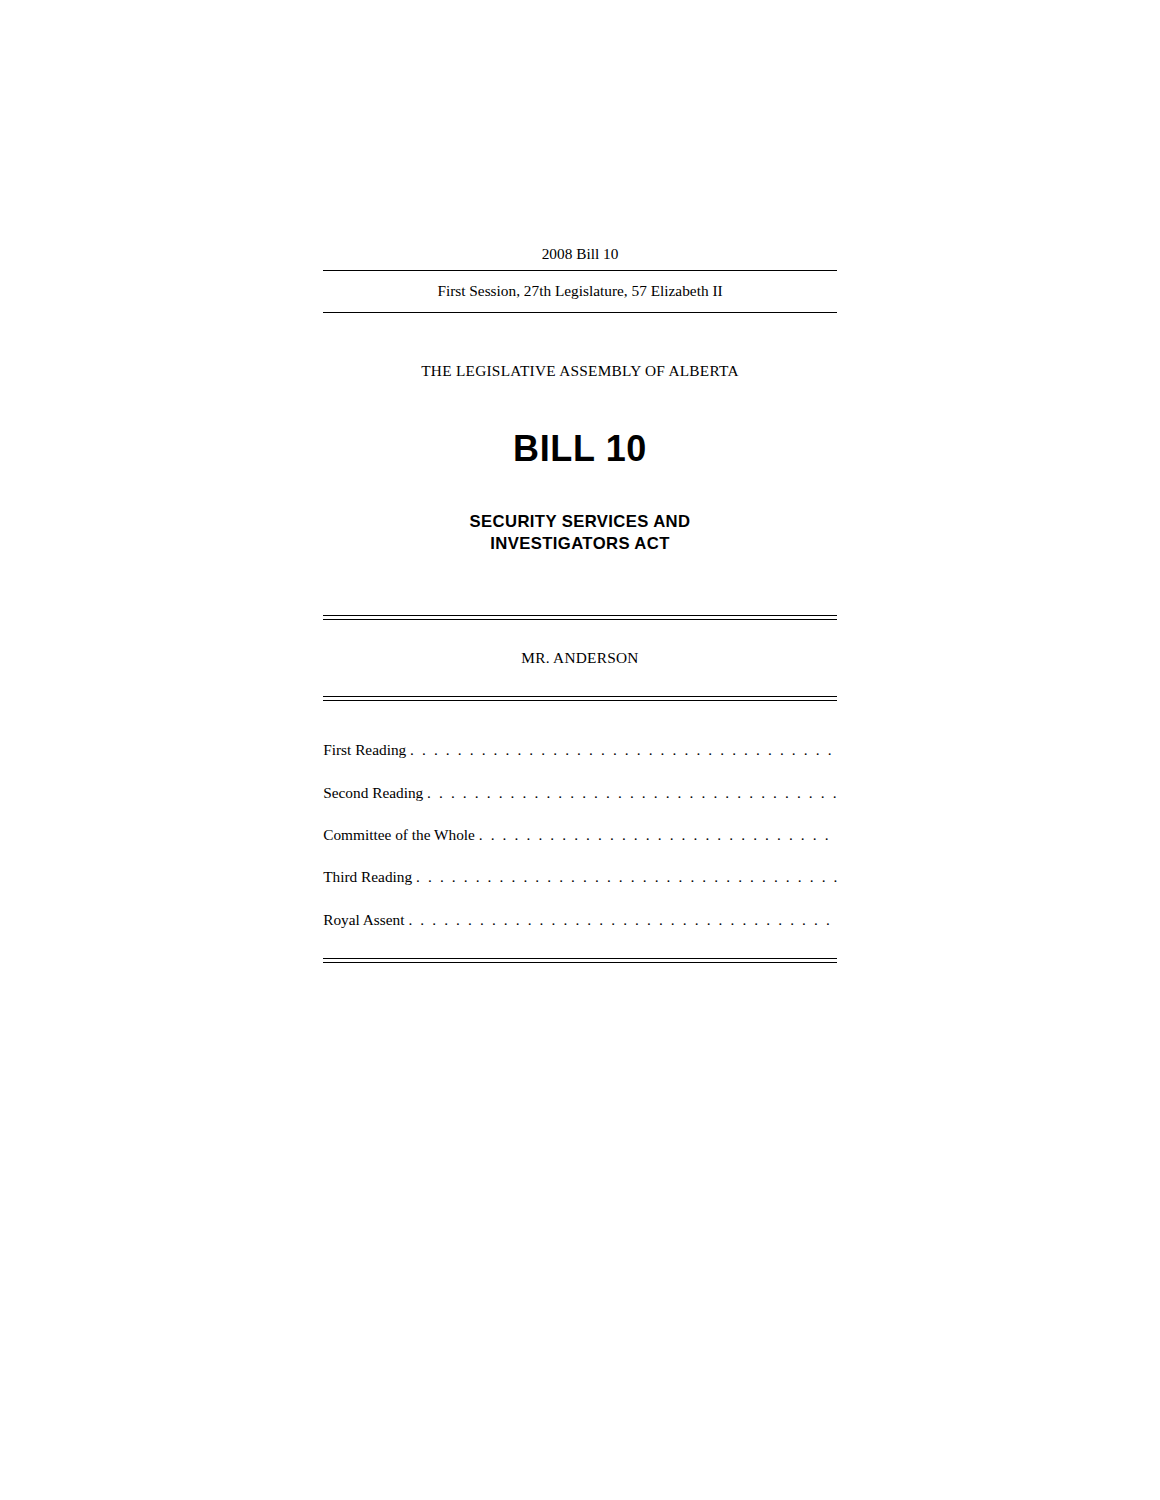2008 Bill 10
First Session, 27th Legislature, 57 Elizabeth II
THE LEGISLATIVE ASSEMBLY OF ALBERTA
BILL 10
SECURITY SERVICES AND
INVESTIGATORS ACT
MR. ANDERSON
First Reading . . . . . . . . . . . . . . . . . . . . . . . . . . . . . . . . . . . . . . . . . . . . . . . . . . . .
Second Reading . . . . . . . . . . . . . . . . . . . . . . . . . . . . . . . . . . . . . . . . . . . . . . . . . .
Committee of the Whole . . . . . . . . . . . . . . . . . . . . . . . . . . . . . . . . . . . . . . . . . . .
Third Reading . . . . . . . . . . . . . . . . . . . . . . . . . . . . . . . . . . . . . . . . . . . . . . . . . . . .
Royal Assent . . . . . . . . . . . . . . . . . . . . . . . . . . . . . . . . . . . . . . . . . . . . . . . . . . . . .